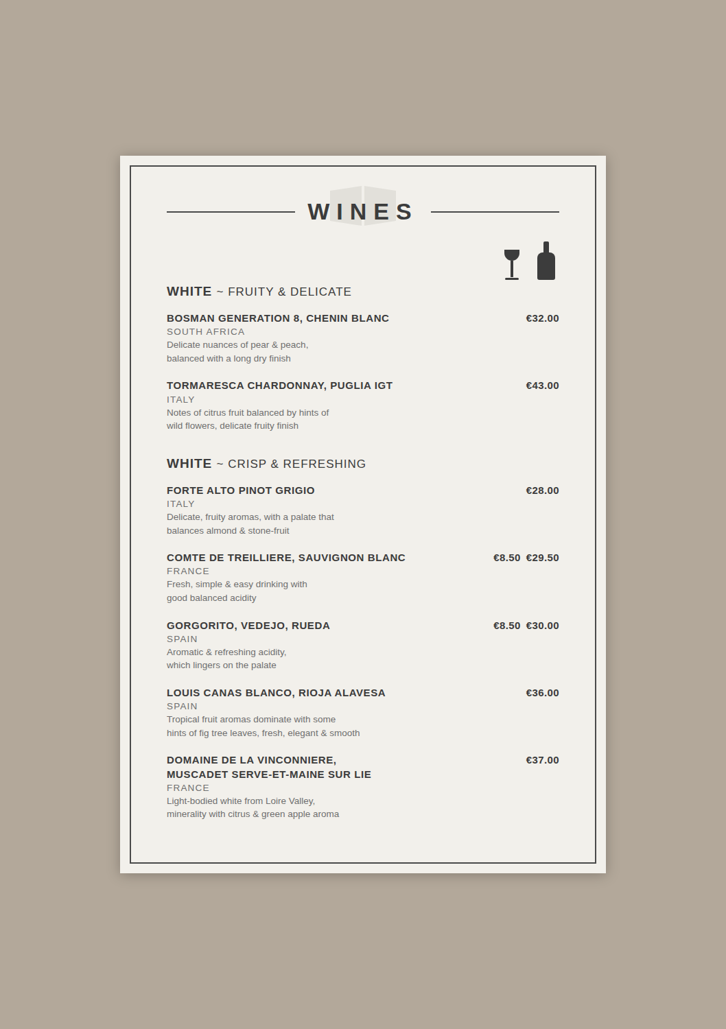WINES
WHITE ~ FRUITY & DELICATE
BOSMAN GENERATION 8, CHENIN BLANC
€32.00
SOUTH AFRICA
Delicate nuances of pear & peach,
balanced with a long dry finish
TORMARESCA CHARDONNAY, PUGLIA IGT
€43.00
ITALY
Notes of citrus fruit balanced by hints of
wild flowers, delicate fruity finish
WHITE ~ CRISP & REFRESHING
FORTE ALTO PINOT GRIGIO
€28.00
ITALY
Delicate, fruity aromas, with a palate that
balances almond & stone-fruit
COMTE DE TREILLIERE, SAUVIGNON BLANC
€8.50€29.50
FRANCE
Fresh, simple & easy drinking with
good balanced acidity
GORGORITO, VEDEJO, RUEDA
€8.50€30.00
SPAIN
Aromatic & refreshing acidity,
which lingers on the palate
LOUIS CANAS BLANCO, RIOJA ALAVESA
€36.00
SPAIN
Tropical fruit aromas dominate with some
hints of fig tree leaves, fresh, elegant & smooth
DOMAINE DE LA VINCONNIERE,
MUSCADET SERVE-ET-MAINE SUR LIE
€37.00
FRANCE
Light-bodied white from Loire Valley,
minerality with citrus & green apple aroma